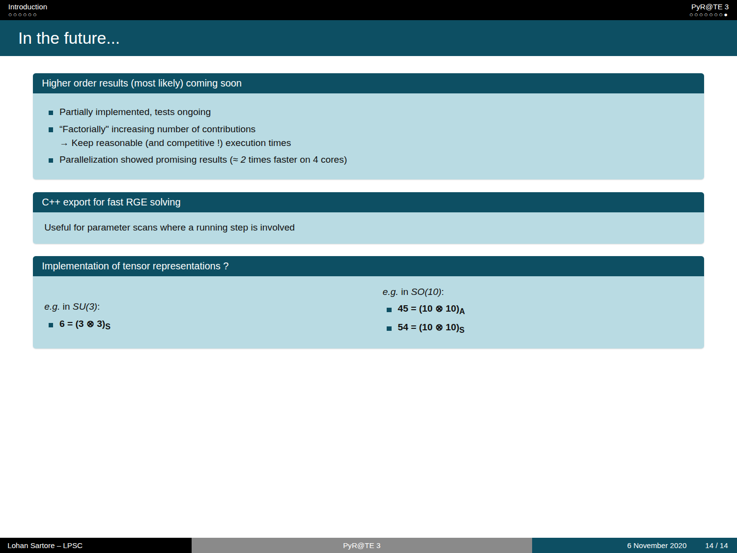Introduction ○○○○○○
PyR@TE 3 ○○○○○○○●
In the future...
Higher order results (most likely) coming soon
Partially implemented, tests ongoing
“Factorially" increasing number of contributions
→ Keep reasonable (and competitive !) execution times
Parallelization showed promising results (≈ 2 times faster on 4 cores)
C++ export for fast RGE solving
Useful for parameter scans where a running step is involved
Implementation of tensor representations ?
e.g. in SU(3):
6 = (3 ⊗ 3)S
e.g. in SO(10):
45 = (10 ⊗ 10)A
54 = (10 ⊗ 10)S
Lohan Sartore – LPSC
PyR@TE 3
6 November 2020
14 / 14